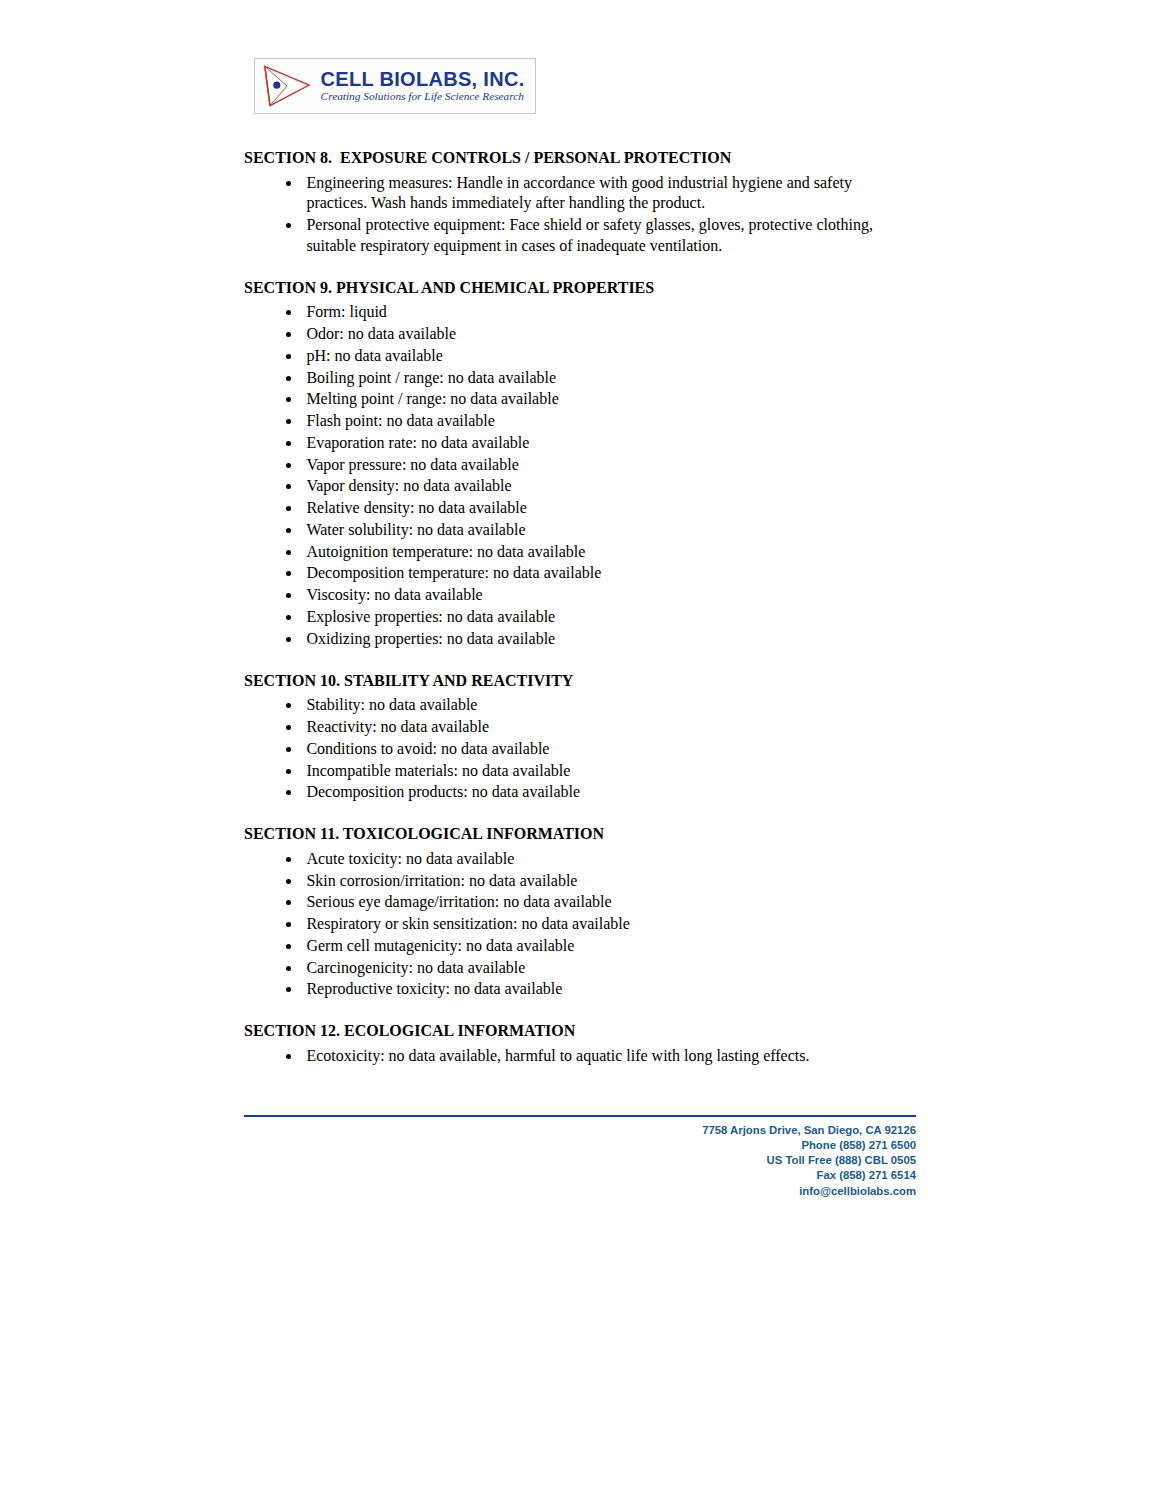CELL BIOLABS, INC.
Creating Solutions for Life Science Research
Section 8. Exposure Controls / Personal Protection
Engineering measures: Handle in accordance with good industrial hygiene and safety practices. Wash hands immediately after handling the product.
Personal protective equipment: Face shield or safety glasses, gloves, protective clothing, suitable respiratory equipment in cases of inadequate ventilation.
Section 9. Physical and Chemical Properties
Form: liquid
Odor: no data available
pH: no data available
Boiling point / range: no data available
Melting point / range: no data available
Flash point: no data available
Evaporation rate: no data available
Vapor pressure: no data available
Vapor density: no data available
Relative density: no data available
Water solubility: no data available
Autoignition temperature: no data available
Decomposition temperature: no data available
Viscosity: no data available
Explosive properties: no data available
Oxidizing properties: no data available
Section 10. Stability and Reactivity
Stability: no data available
Reactivity: no data available
Conditions to avoid: no data available
Incompatible materials: no data available
Decomposition products: no data available
Section 11. Toxicological Information
Acute toxicity: no data available
Skin corrosion/irritation: no data available
Serious eye damage/irritation: no data available
Respiratory or skin sensitization: no data available
Germ cell mutagenicity: no data available
Carcinogenicity: no data available
Reproductive toxicity: no data available
Section 12. Ecological Information
Ecotoxicity: no data available, harmful to aquatic life with long lasting effects.
7758 Arjons Drive, San Diego, CA 92126
Phone (858) 271 6500
US Toll Free (888) CBL 0505
Fax (858) 271 6514
info@cellbiolabs.com